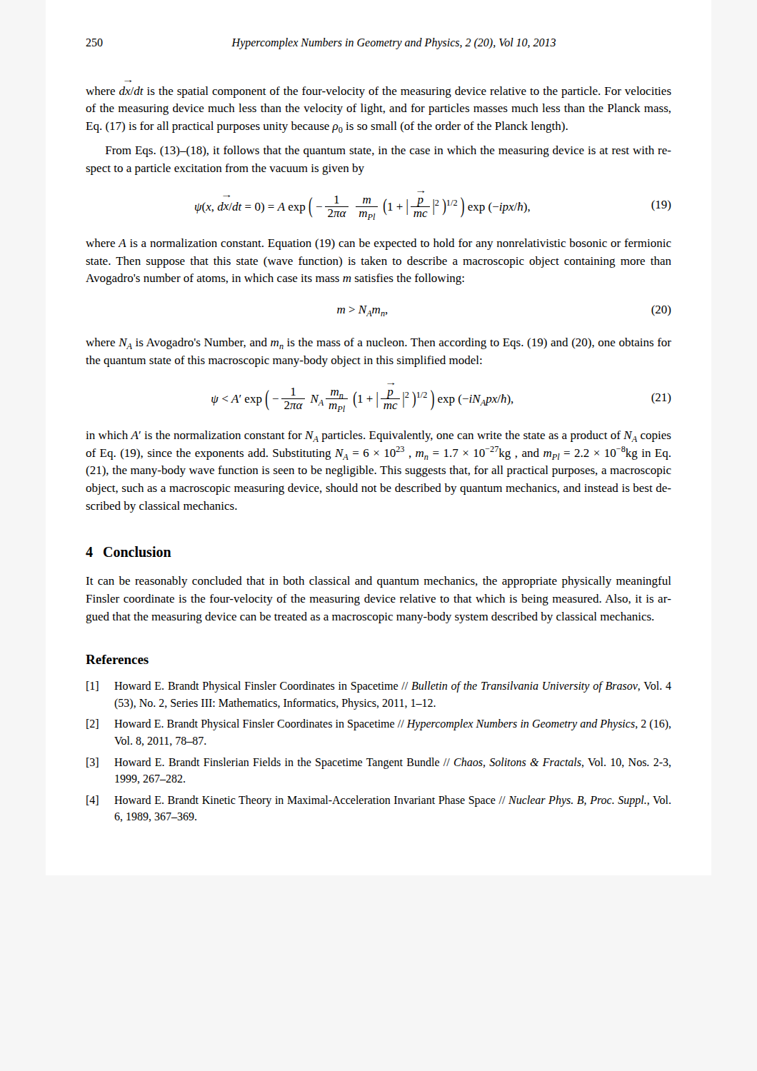250 Hypercomplex Numbers in Geometry and Physics, 2 (20), Vol 10, 2013
where dx/dt is the spatial component of the four-velocity of the measuring device relative to the particle. For velocities of the measuring device much less than the velocity of light, and for particles masses much less than the Planck mass, Eq. (17) is for all practical purposes unity because ρ0 is so small (of the order of the Planck length).
From Eqs. (13)–(18), it follows that the quantum state, in the case in which the measuring device is at rest with respect to a particle excitation from the vacuum is given by
ψ(x, dx/dt = 0) = A exp ( −12πα mmPl (1 + |pmc|2 )1/2 ) exp (−ipx/ħ),
(19)
where A is a normalization constant. Equation (19) can be expected to hold for any nonrelativistic bosonic or fermionic state. Then suppose that this state (wave function) is taken to describe a macroscopic object containing more than Avogadro's number of atoms, in which case its mass m satisfies the following:
m > NAmn,
(20)
where NA is Avogadro's Number, and mn is the mass of a nucleon. Then according to Eqs. (19) and (20), one obtains for the quantum state of this macroscopic many-body object in this simplified model:
ψ < A′ exp ( −12πα NA mn mPl (1 + |pmc|2 )1/2 ) exp (−iNApx/ħ),
(21)
in which A′ is the normalization constant for NA particles. Equivalently, one can write the state as a product of NA copies of Eq. (19), since the exponents add. Substituting NA = 6 × 1023 , mn = 1.7 × 10−27kg , and mPl = 2.2 × 10−8kg in Eq. (21), the many-body wave function is seen to be negligible. This suggests that, for all practical purposes, a macroscopic object, such as a macroscopic measuring device, should not be described by quantum mechanics, and instead is best described by classical mechanics.
4 Conclusion
It can be reasonably concluded that in both classical and quantum mechanics, the appropriate physically meaningful Finsler coordinate is the four-velocity of the measuring device relative to that which is being measured. Also, it is argued that the measuring device can be treated as a macroscopic many-body system described by classical mechanics.
References
[1] Howard E. Brandt Physical Finsler Coordinates in Spacetime // Bulletin of the Transilvania University of Brasov, Vol. 4 (53), No. 2, Series III: Mathematics, Informatics, Physics, 2011, 1–12.
[2] Howard E. Brandt Physical Finsler Coordinates in Spacetime // Hypercomplex Numbers in Geometry and Physics, 2 (16), Vol. 8, 2011, 78–87.
[3] Howard E. Brandt Finslerian Fields in the Spacetime Tangent Bundle // Chaos, Solitons & Fractals, Vol. 10, Nos. 2-3, 1999, 267–282.
[4] Howard E. Brandt Kinetic Theory in Maximal-Acceleration Invariant Phase Space // Nuclear Phys. B, Proc. Suppl., Vol. 6, 1989, 367–369.